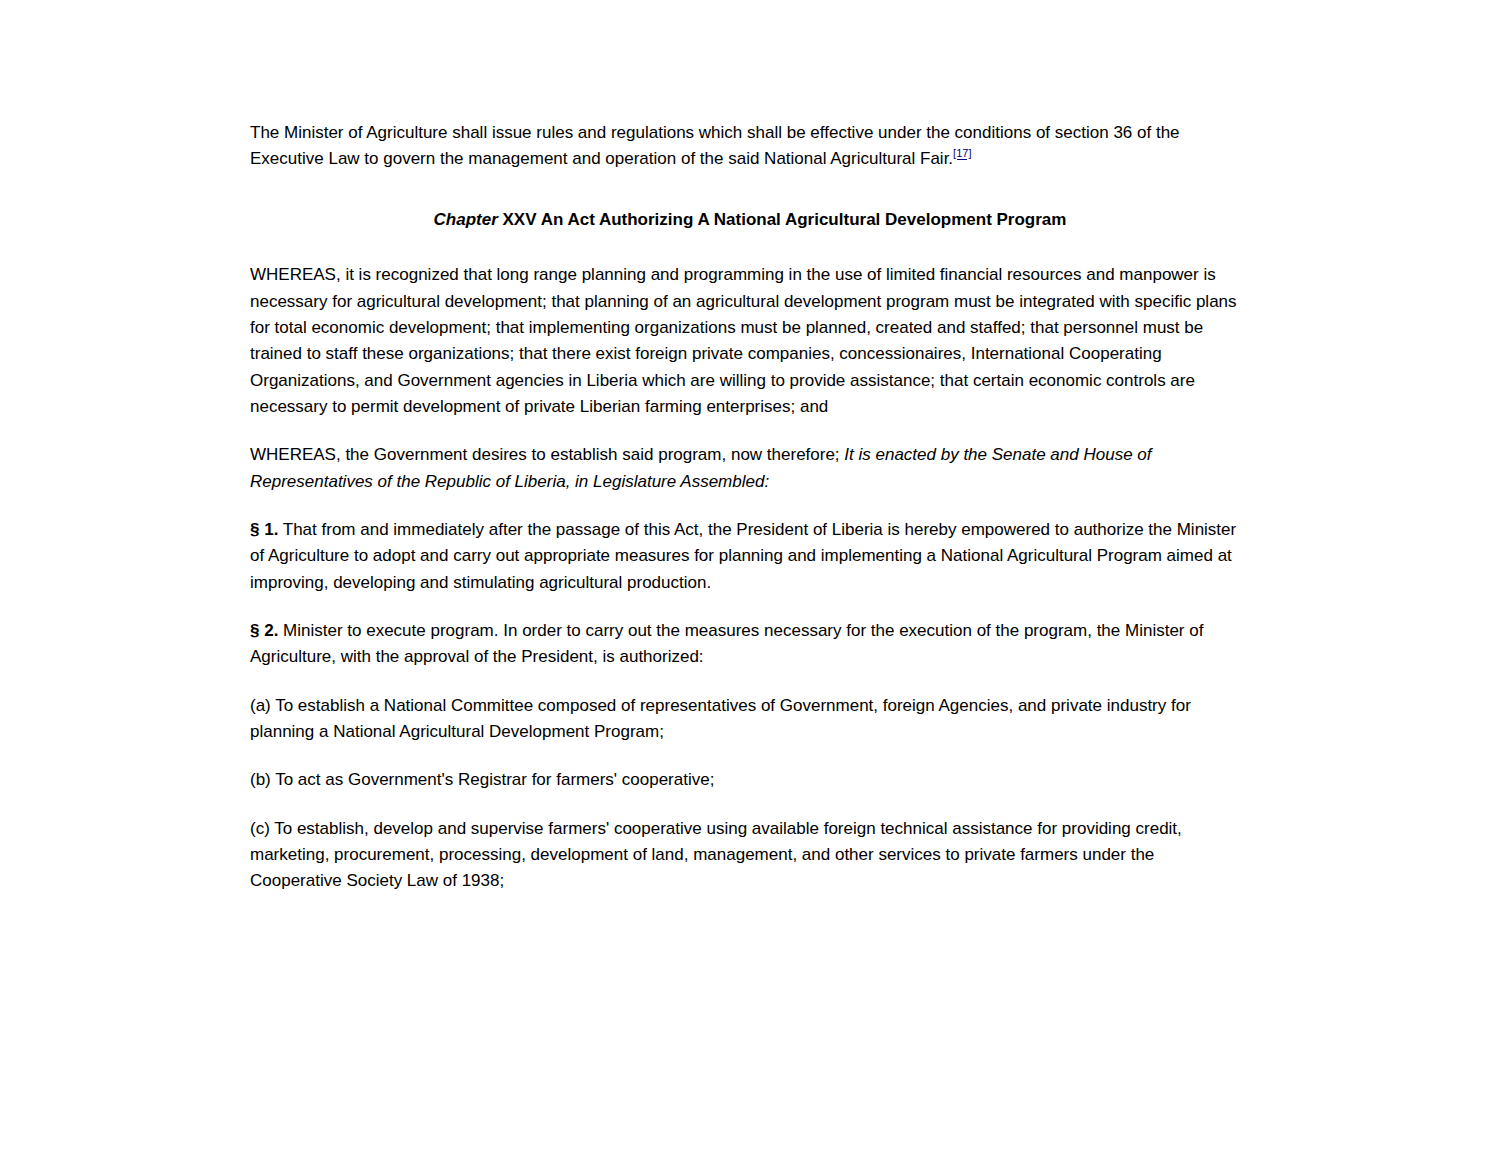The Minister of Agriculture shall issue rules and regulations which shall be effective under the conditions of section 36 of the Executive Law to govern the management and operation of the said National Agricultural Fair.[17]
Chapter XXV An Act Authorizing A National Agricultural Development Program
WHEREAS, it is recognized that long range planning and programming in the use of limited financial resources and manpower is necessary for agricultural development; that planning of an agricultural development program must be integrated with specific plans for total economic development; that implementing organizations must be planned, created and staffed; that personnel must be trained to staff these organizations; that there exist foreign private companies, concessionaires, International Cooperating Organizations, and Government agencies in Liberia which are willing to provide assistance; that certain economic controls are necessary to permit development of private Liberian farming enterprises; and
WHEREAS, the Government desires to establish said program, now therefore; It is enacted by the Senate and House of Representatives of the Republic of Liberia, in Legislature Assembled:
§ 1. That from and immediately after the passage of this Act, the President of Liberia is hereby empowered to authorize the Minister of Agriculture to adopt and carry out appropriate measures for planning and implementing a National Agricultural Program aimed at improving, developing and stimulating agricultural production.
§ 2. Minister to execute program. In order to carry out the measures necessary for the execution of the program, the Minister of Agriculture, with the approval of the President, is authorized:
(a) To establish a National Committee composed of representatives of Government, foreign Agencies, and private industry for planning a National Agricultural Development Program;
(b) To act as Government's Registrar for farmers' cooperative;
(c) To establish, develop and supervise farmers' cooperative using available foreign technical assistance for providing credit, marketing, procurement, processing, development of land, management, and other services to private farmers under the Cooperative Society Law of 1938;